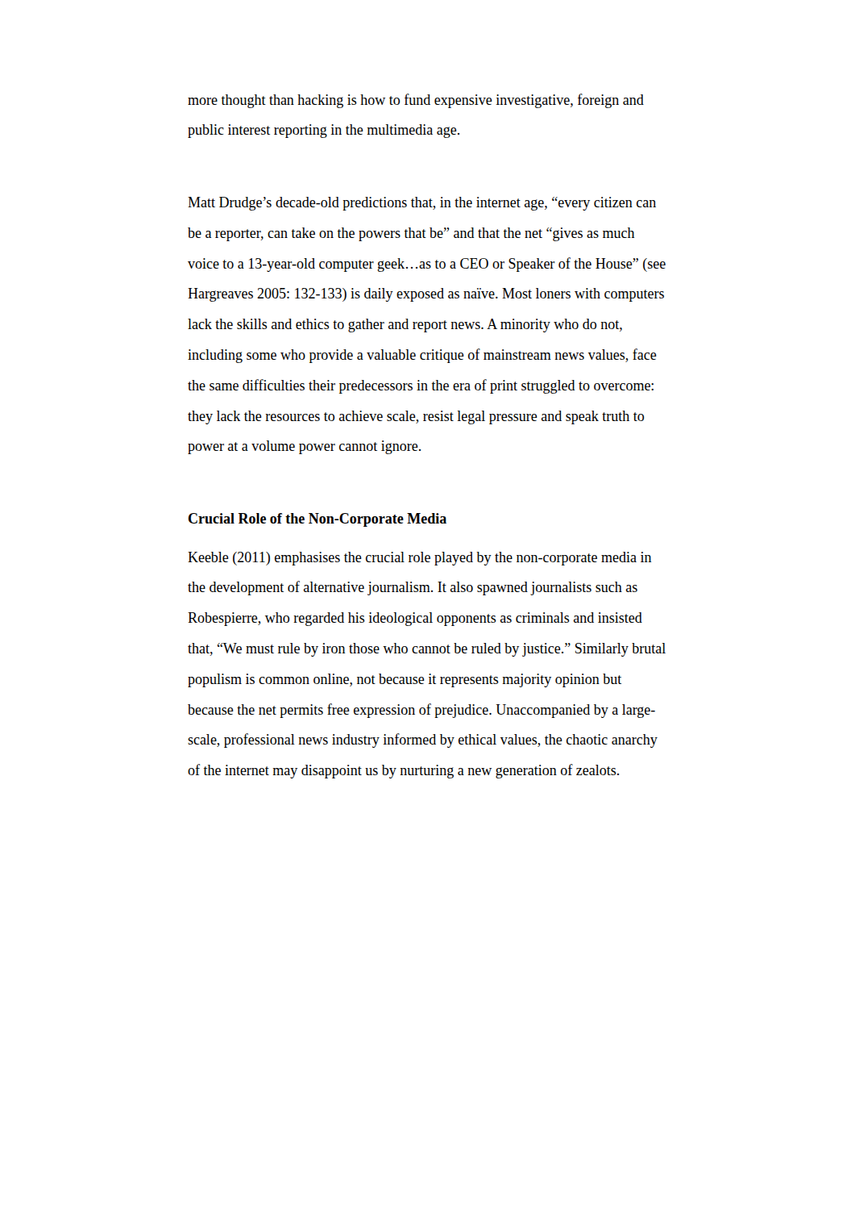more thought than hacking is how to fund expensive investigative, foreign and public interest reporting in the multimedia age.
Matt Drudge’s decade-old predictions that, in the internet age, “every citizen can be a reporter, can take on the powers that be” and that the net “gives as much voice to a 13-year-old computer geek…as to a CEO or Speaker of the House” (see Hargreaves 2005: 132-133) is daily exposed as naïve. Most loners with computers lack the skills and ethics to gather and report news. A minority who do not, including some who provide a valuable critique of mainstream news values, face the same difficulties their predecessors in the era of print struggled to overcome: they lack the resources to achieve scale, resist legal pressure and speak truth to power at a volume power cannot ignore.
Crucial Role of the Non-Corporate Media
Keeble (2011) emphasises the crucial role played by the non-corporate media in the development of alternative journalism. It also spawned journalists such as Robespierre, who regarded his ideological opponents as criminals and insisted that, “We must rule by iron those who cannot be ruled by justice.” Similarly brutal populism is common online, not because it represents majority opinion but because the net permits free expression of prejudice. Unaccompanied by a large-scale, professional news industry informed by ethical values, the chaotic anarchy of the internet may disappoint us by nurturing a new generation of zealots.